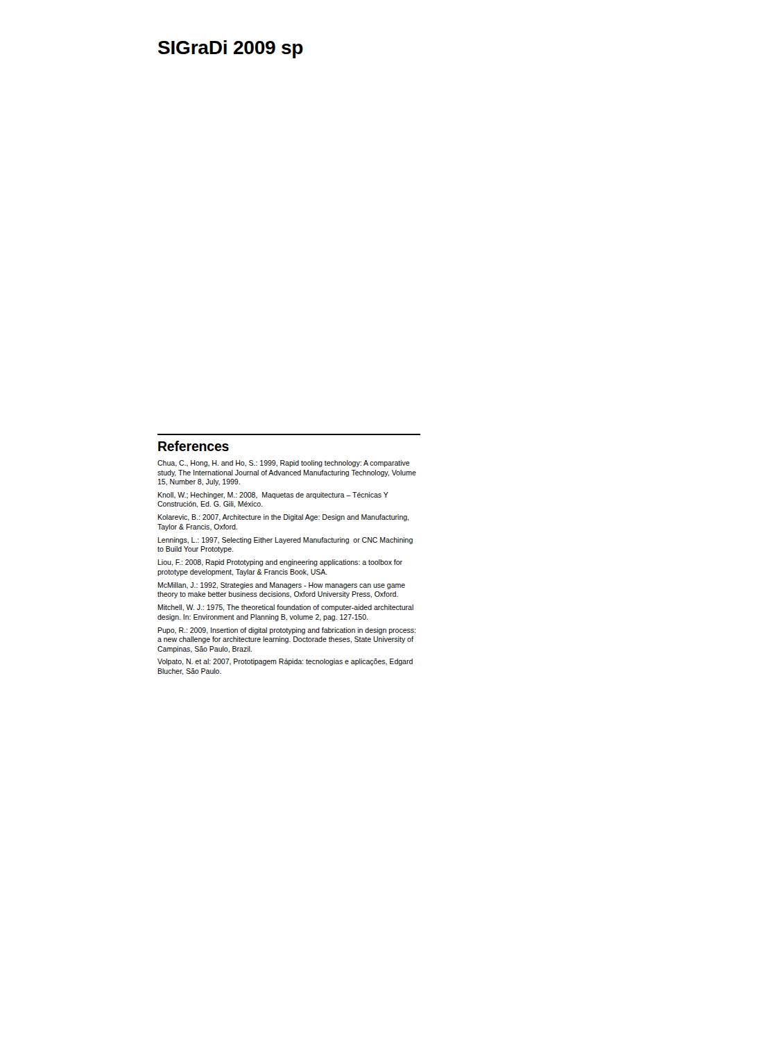SIGraDi 2009 sp
References
Chua, C., Hong, H. and Ho, S.: 1999, Rapid tooling technology: A comparative study, The International Journal of Advanced Manufacturing Technology, Volume 15, Number 8, July, 1999.
Knoll, W.; Hechinger, M.: 2008, Maquetas de arquitectura – Técnicas Y Construción, Ed. G. Gili, México.
Kolarevic, B.: 2007, Architecture in the Digital Age: Design and Manufacturing, Taylor & Francis, Oxford.
Lennings, L.: 1997, Selecting Either Layered Manufacturing or CNC Machining to Build Your Prototype.
Liou, F.: 2008, Rapid Prototyping and engineering applications: a toolbox for prototype development, Taylar & Francis Book, USA.
McMillan, J.: 1992, Strategies and Managers - How managers can use game theory to make better business decisions, Oxford University Press, Oxford.
Mitchell, W. J.: 1975, The theoretical foundation of computer-aided architectural design. In: Environment and Planning B, volume 2, pag. 127-150.
Pupo, R.: 2009, Insertion of digital prototyping and fabrication in design process: a new challenge for architecture learning. Doctorade theses, State University of Campinas, São Paulo, Brazil.
Volpato, N. et al: 2007, Prototipagem Rápida: tecnologias e aplicações, Edgard Blucher, São Paulo.